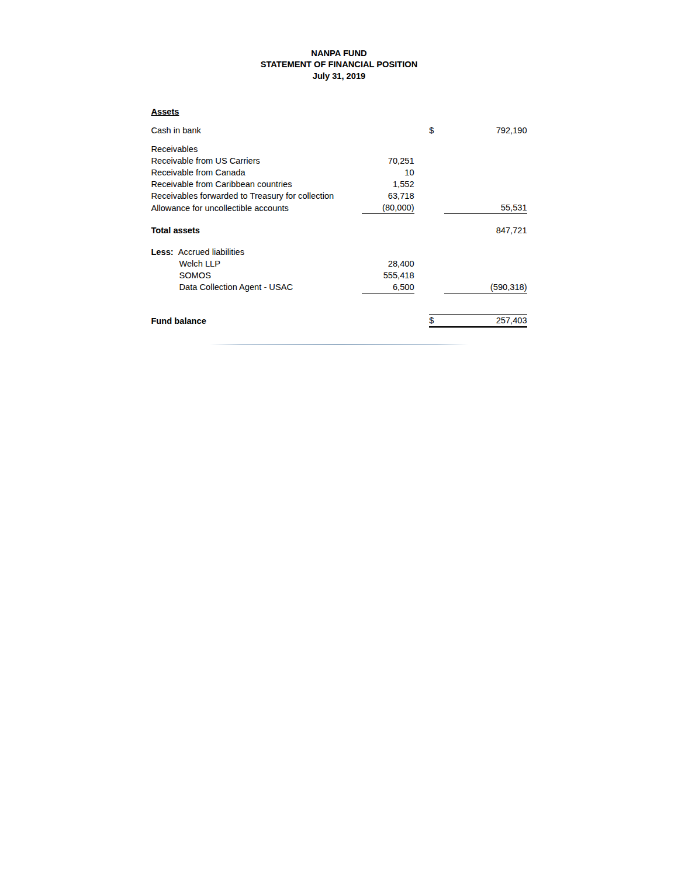NANPA FUND STATEMENT OF FINANCIAL POSITION July 31, 2019
| Assets | | | | | |
| Cash in bank | | | | $ | 792,190 |
| Receivables | | | | | |
| Receivable from US Carriers | | 70,251 | | | |
| Receivable from Canada | | 10 | | | |
| Receivable from Caribbean countries | | 1,552 | | | |
| Receivables forwarded to Treasury for collection | | 63,718 | | | |
| Allowance for uncollectible accounts | | (80,000) | | | 55,531 |
| Total assets | | | | | 847,721 |
| Less: Accrued liabilities | | | | | |
| Welch LLP | | 28,400 | | | |
| SOMOS | | 555,418 | | | |
| Data Collection Agent - USAC | | 6,500 | | | (590,318) |
| Fund balance | | | | $ | 257,403 |